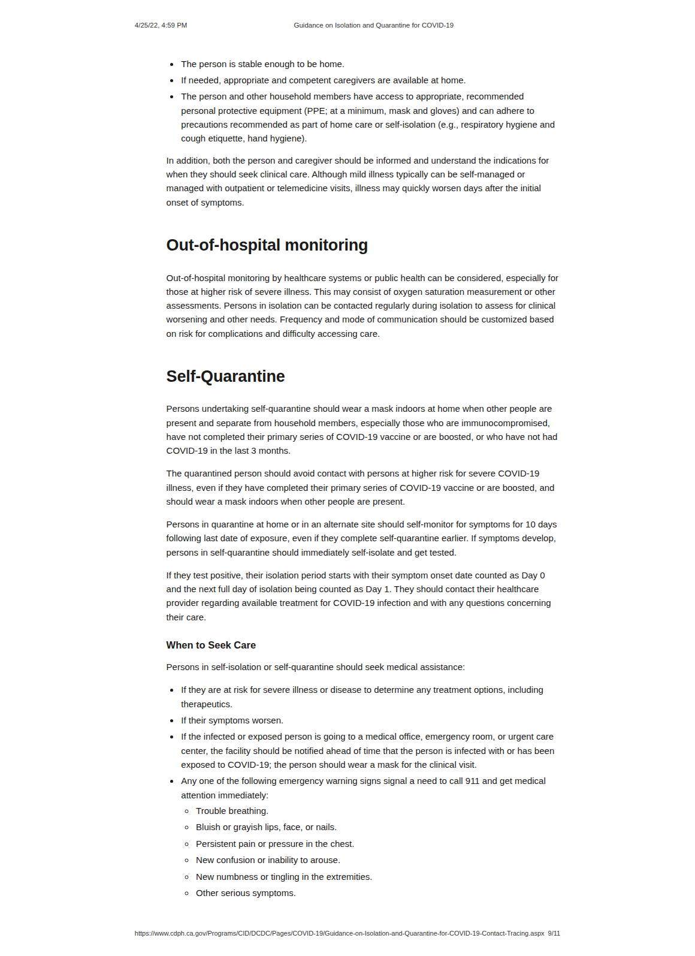4/25/22, 4:59 PM Guidance on Isolation and Quarantine for COVID-19
The person is stable enough to be home.
If needed, appropriate and competent caregivers are available at home.
The person and other household members have access to appropriate, recommended personal protective equipment (PPE; at a minimum, mask and gloves) and can adhere to precautions recommended as part of home care or self-isolation (e.g., respiratory hygiene and cough etiquette, hand hygiene).
In addition, both the person and caregiver should be informed and understand the indications for when they should seek clinical care. Although mild illness typically can be self-managed or managed with outpatient or telemedicine visits, illness may quickly worsen days after the initial onset of symptoms.
Out-of-hospital monitoring
Out-of-hospital monitoring by healthcare systems or public health can be considered, especially for those at higher risk of severe illness. This may consist of oxygen saturation measurement or other assessments. Persons in isolation can be contacted regularly during isolation to assess for clinical worsening and other needs. Frequency and mode of communication should be customized based on risk for complications and difficulty accessing care.
Self-Quarantine
Persons undertaking self-quarantine should wear a mask indoors at home when other people are present and separate from household members, especially those who are immunocompromised, have not completed their primary series of COVID-19 vaccine or are boosted, or who have not had COVID-19 in the last 3 months.
The quarantined person should avoid contact with persons at higher risk for severe COVID-19 illness, even if they have completed their primary series of COVID-19 vaccine or are boosted, and should wear a mask indoors when other people are present.
Persons in quarantine at home or in an alternate site should self-monitor for symptoms for 10 days following last date of exposure, even if they complete self-quarantine earlier. If symptoms develop, persons in self-quarantine should immediately self-isolate and get tested.
If they test positive, their isolation period starts with their symptom onset date counted as Day 0 and the next full day of isolation being counted as Day 1. They should contact their healthcare provider regarding available treatment for COVID-19 infection and with any questions concerning their care.
When to Seek Care
Persons in self-isolation or self-quarantine should seek medical assistance:
If they are at risk for severe illness or disease to determine any treatment options, including therapeutics.
If their symptoms worsen.
If the infected or exposed person is going to a medical office, emergency room, or urgent care center, the facility should be notified ahead of time that the person is infected with or has been exposed to COVID-19; the person should wear a mask for the clinical visit.
Any one of the following emergency warning signs signal a need to call 911 and get medical attention immediately:
Trouble breathing.
Bluish or grayish lips, face, or nails.
Persistent pain or pressure in the chest.
New confusion or inability to arouse.
New numbness or tingling in the extremities.
Other serious symptoms.
https://www.cdph.ca.gov/Programs/CID/DCDC/Pages/COVID-19/Guidance-on-Isolation-and-Quarantine-for-COVID-19-Contact-Tracing.aspx 9/11